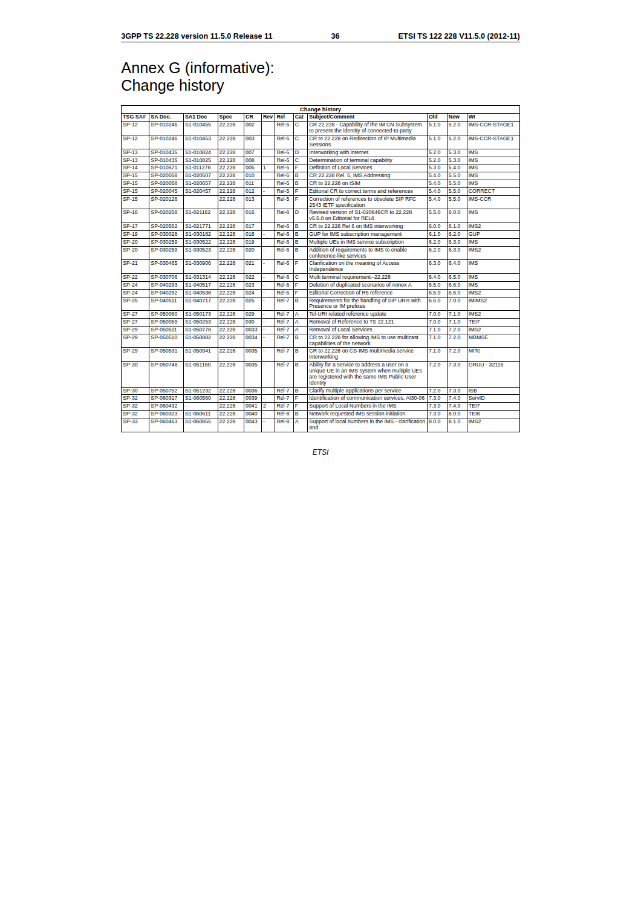3GPP TS 22.228 version 11.5.0 Release 11
36
ETSI TS 122 228 V11.5.0 (2012-11)
Annex G (informative):
Change history
Change history
| TSG SA# | SA Doc. | SA1 Doc | Spec | CR | Rev | Rel | Cat | Subject/Comment | Old | New | WI |
| --- | --- | --- | --- | --- | --- | --- | --- | --- | --- | --- | --- |
| SP-12 | SP-010246 | S1-010455 | 22.228 | 002 | | Rel-5 | C | CR 22.228 - Capability of the IM CN Subsystem to present the identity of connected-to party | 5.1.0 | 5.2.0 | IMS-CCR-STAGE1 |
| SP-12 | SP-010246 | S1-010453 | 22.228 | 003 | | Rel-5 | C | CR to 22.228 on Redirection of IP Multimedia Sessions | 5.1.0 | 5.2.0 | IMS-CCR-STAGE1 |
| SP-13 | SP-010435 | S1-010824 | 22.228 | 007 | | Rel-5 | D | Interworking with internet | 5.2.0 | 5.3.0 | IMS |
| SP-13 | SP-010435 | S1-010825 | 22.228 | 008 | | Rel-5 | C | Determination of terminal capability | 5.2.0 | 5.3.0 | IMS |
| SP-14 | SP-010671 | S1-011278 | 22.228 | 005 | 1 | Rel-5 | F | Defintion of Local Services | 5.3.0 | 5.4.0 | IMS |
| SP-15 | SP-020058 | S1-020507 | 22.228 | 010 | | Rel-5 | B | CR 22.228 Rel. 5, IMS Addressing | 5.4.0 | 5.5.0 | IMS |
| SP-15 | SP-020058 | S1-020657 | 22.228 | 011 | | Rel-5 | B | CR to 22.228 on ISIM | 5.4.0 | 5.5.0 | IMS |
| SP-15 | SP-020045 | S1-020457 | 22.228 | 012 | - | Rel-5 | F | Editorial CR to correct terms and references | 5.4.0 | 5.5.0 | CORRECT |
| SP-15 | SP-020126 | | 22.228 | 013 | | Rel-5 | F | Correction of references to obsolete SIP RFC 2543 IETF specification | 5.4.0 | 5.5.0 | IMS-CCR |
| SP-16 | SP-020258 | S1-021162 | 22.228 | 016 | | Rel-6 | D | Revised version of S1-020846CR to 22.228 v5.5.0 on Editorial for REL6 | 5.5.0 | 6.0.0 | IMS |
| SP-17 | SP-020562 | S1-021771 | 22.228 | 017 | | Rel-6 | B | CR to 22.228 Rel 6 on IMS interworking | 6.0.0 | 6.1.0 | IMS2 |
| SP-19 | SP-030028 | S1-030182 | 22.228 | 018 | - | Rel-6 | B | GUP for IMS subscription management | 6.1.0 | 6.2.0 | GUP |
| SP-20 | SP-030259 | S1-030522 | 22.228 | 019 | | Rel-6 | B | Multiple UEs in IMS service subscription | 6.2.0 | 6.3.0 | IMS |
| SP-20 | SP-030259 | S1-030523 | 22.228 | 020 | - | Rel-6 | B | Addition of requirements to IMS to enable conference-like services | 6.2.0 | 6.3.0 | IMS2 |
| SP-21 | SP-030465 | S1-030906 | 22.228 | 021 | - | Rel-6 | F | Clarification on the meaning of Access Independence | 6.3.0 | 6.4.0 | IMS |
| SP-22 | SP-030706 | S1-031314 | 22.228 | 022 | - | Rel-6 | C | Multi terminal requirement--22.228 | 6.4.0 | 6.5.0 | IMS |
| SP-24 | SP-040293 | S1-040517 | 22.228 | 023 | - | Rel-6 | F | Deletion of duplicated scenarios of Annex A | 6.5.0 | 6.6.0 | IMS |
| SP-24 | SP-040292 | S1-040538 | 22.228 | 024 | - | Rel-6 | F | Editorial Correction of R5 reference | 6.5.0 | 6.6.0 | IMS2 |
| SP-25 | SP-040511 | S1-040717 | 22.228 | 025 | - | Rel-7 | B | Requirements for the handling of SIP URIs with Presence or IM prefixes | 6.6.0 | 7.0.0 | IMIMS2 |
| SP-27 | SP-050060 | S1-050173 | 22.228 | 029 | - | Rel-7 | A | Tel-URI related reference update | 7.0.0 | 7.1.0 | IMS2 |
| SP-27 | SP-050059 | S1-050253 | 22.228 | 030 | - | Rel-7 | A | Removal of Reference to TS 22.121 | 7.0.0 | 7.1.0 | TEI7 |
| SP-29 | SP-050511 | S1-050778 | 22.228 | 0033 | - | Rel-7 | A | Removal of Local Services | 7.1.0 | 7.2.0 | IMS2 |
| SP-29 | SP-050510 | S1-050882 | 22.228 | 0034 | - | Rel-7 | B | CR to 22.228 for allowing IMS to use multicast capabilities of the network | 7.1.0 | 7.2.0 | MBMSE |
| SP-29 | SP-050531 | S1-050941 | 22.228 | 0035 | - | Rel-7 | B | CR to 22.228 on CS-IMS multimedia service interworking | 7.1.0 | 7.2.0 | MITe |
| SP-30 | SP-050748 | S1-051150 | 22.228 | 0035 | - | Rel-7 | B | Ability for a service to address a user on a unique UE in an IMS system when multiple UEs are registered with the same IMS Public User Identity | 7.2.0 | 7.3.0 | GRUU - 32116 |
| SP-30 | SP-050752 | S1-051232 | 22.228 | 0036 | - | Rel-7 | B | Clarify multiple applications per service | 7.2.0 | 7.3.0 | ISB |
| SP-32 | SP-060317 | S1-060560 | 22.228 | 0039 | - | Rel-7 | F | Identification of communication services, AI30-06 | 7.3.0 | 7.4.0 | ServID |
| SP-32 | SP-060432 | - | 22.228 | 0041 | 2 | Rel-7 | F | Support of Local Numbers in the IMS | 7.3.0 | 7.4.0 | TEI7 |
| SP-32 | SP-060323 | S1-060611 | 22.228 | 0040 | - | Rel-8 | B | Network requested IMS session initiation | 7.3.0 | 8.0.0 | TEI8 |
| SP-33 | SP-060463 | S1-060855 | 22.228 | 0043 | - | Rel-8 | A | Support of local numbers in the IMS - clarification and | 8.0.0 | 8.1.0 | IMS2 |
ETSI